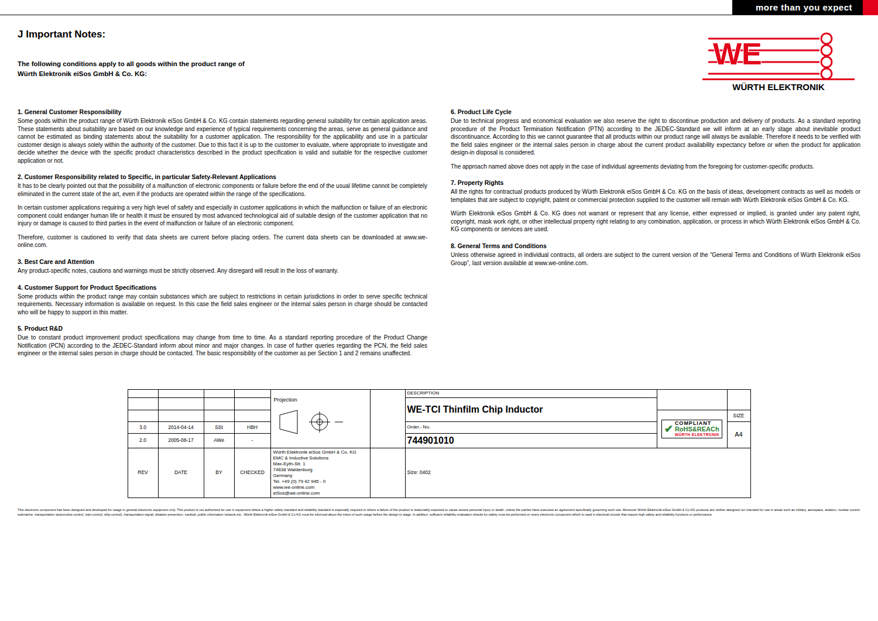more than you expect
J Important Notes:
The following conditions apply to all goods within the product range of
Würth Elektronik eiSos GmbH & Co. KG:
WE WÜRTH ELEKTRONIK
1. General Customer Responsibility
Some goods within the product range of Würth Elektronik eiSos GmbH & Co. KG contain statements regarding general suitability for certain application areas. These statements about suitability are based on our knowledge and experience of typical requirements concerning the areas, serve as general guidance and cannot be estimated as binding statements about the suitability for a customer application. The responsibility for the applicability and use in a particular customer design is always solely within the authority of the customer. Due to this fact it is up to the customer to evaluate, where appropriate to investigate and decide whether the device with the specific product characteristics described in the product specification is valid and suitable for the respective customer application or not.
2. Customer Responsibility related to Specific, in particular Safety-Relevant Applications
It has to be clearly pointed out that the possibility of a malfunction of electronic components or failure before the end of the usual lifetime cannot be completely eliminated in the current state of the art, even if the products are operated within the range of the specifications.
In certain customer applications requiring a very high level of safety and especially in customer applications in which the malfunction or failure of an electronic component could endanger human life or health it must be ensured by most advanced technological aid of suitable design of the customer application that no injury or damage is caused to third parties in the event of malfunction or failure of an electronic component.
Therefore, customer is cautioned to verify that data sheets are current before placing orders. The current data sheets can be downloaded at www.we-online.com.
3. Best Care and Attention
Any product-specific notes, cautions and warnings must be strictly observed. Any disregard will result in the loss of warranty.
4. Customer Support for Product Specifications
Some products within the product range may contain substances which are subject to restrictions in certain jurisdictions in order to serve specific technical requirements. Necessary information is available on request. In this case the field sales engineer or the internal sales person in charge should be contacted who will be happy to support in this matter.
5. Product R&D
Due to constant product improvement product specifications may change from time to time. As a standard reporting procedure of the Product Change Notification (PCN) according to the JEDEC-Standard inform about minor and major changes. In case of further queries regarding the PCN, the field sales engineer or the internal sales person in charge should be contacted. The basic responsibility of the customer as per Section 1 and 2 remains unaffected.
6. Product Life Cycle
Due to technical progress and economical evaluation we also reserve the right to discontinue production and delivery of products. As a standard reporting procedure of the Product Termination Notification (PTN) according to the JEDEC-Standard we will inform at an early stage about inevitable product discontinuance. According to this we cannot guarantee that all products within our product range will always be available. Therefore it needs to be verified with the field sales engineer or the internal sales person in charge about the current product availability expectancy before or when the product for application design-in disposal is considered.
The approach named above does not apply in the case of individual agreements deviating from the foregoing for customer-specific products.
7. Property Rights
All the rights for contractual products produced by Würth Elektronik eiSos GmbH & Co. KG on the basis of ideas, development contracts as well as models or templates that are subject to copyright, patent or commercial protection supplied to the customer will remain with Würth Elektronik eiSos GmbH & Co. KG.
Würth Elektronik eiSos GmbH & Co. KG does not warrant or represent that any license, either expressed or implied, is granted under any patent right, copyright, mask work right, or other intellectual property right relating to any combination, application, or process in which Würth Elektronik eiSos GmbH & Co. KG components or services are used.
8. General Terms and Conditions
Unless otherwise agreed in individual contracts, all orders are subject to the current version of the “General Terms and Conditions of Würth Elektronik eiSos Group”, last version available at www.we-online.com.
| | | | | Projection | | DESCRIPTION | | |
| | | | | WE-TCI Thinfilm Chip Inductor |
| | | | | ✔ COMPLIANT RoHS&REACh WÜRTH ELEKTRONIK | SIZE |
| 3.0 | 2014-04-14 | SSt | HBH | Order.- No. | A4 |
| 2.0 | 2005-08-17 | AWe | - | 744901010 |
| REV | DATE | BY | CHECKED | Würth Elektronik eiSos GmbH & Co. KG EMC & Inductive Solutions Max-Eyth-Str. 1 74638 Waldenburg Germany Tel. +49 (0) 79 42 945 - 0 www.we-online.com eiSos@we-online.com | | Size: 0402 |
This electronic component has been designed and developed for usage in general electronic equipment only. This product is not authorized for use in equipment where a higher safety standard and reliability standard is especially required or where a failure of the product is reasonably expected to cause severe personal injury or death, unless the parties have executed an agreement specifically governing such use. Moreover Würth Elektronik eiSos GmbH & Co KG products are neither designed nor intended for use in areas such as military, aerospace, aviation, nuclear control, submarine, transportation (automotive control, train control, ship control), transportation signal, disaster prevention, medical, public information network etc.. Würth Elektronik eiSos GmbH & Co KG must be informed about the intent of such usage before the design-in stage. In addition, sufficient reliability evaluation checks for safety must be performed on every electronic component which is used in electrical circuits that require high safety and reliability functions or performance.